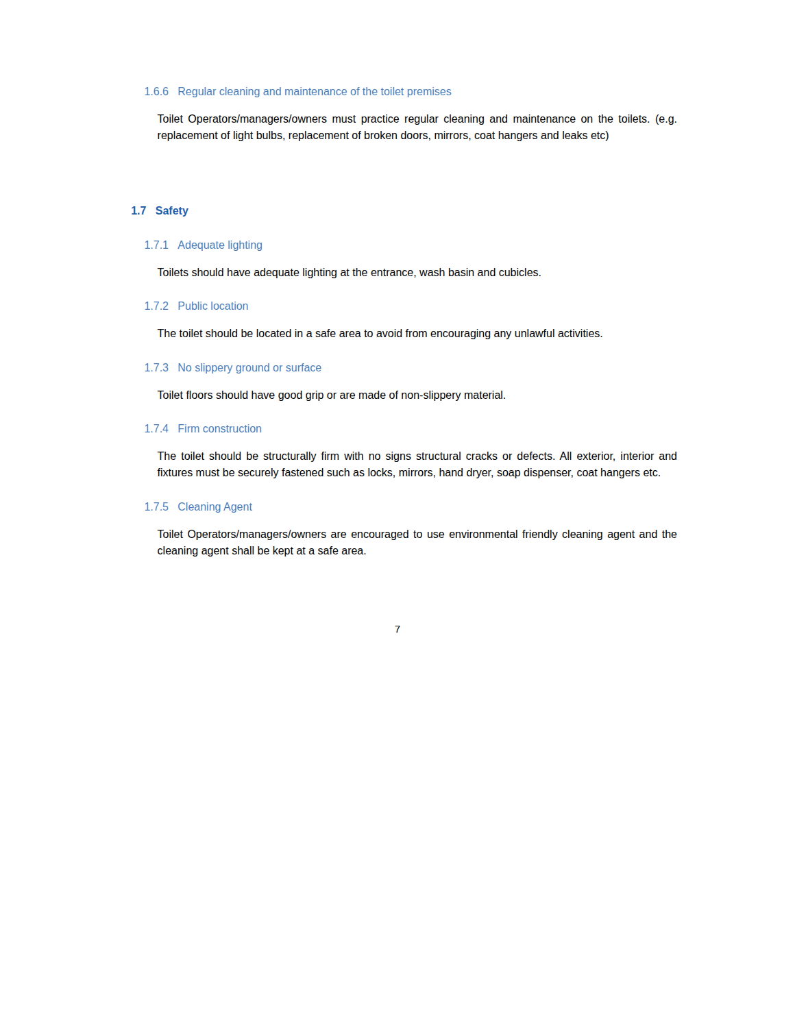1.6.6 Regular cleaning and maintenance of the toilet premises
Toilet Operators/managers/owners must practice regular cleaning and maintenance on the toilets. (e.g. replacement of light bulbs, replacement of broken doors, mirrors, coat hangers and leaks etc)
1.7 Safety
1.7.1 Adequate lighting
Toilets should have adequate lighting at the entrance, wash basin and cubicles.
1.7.2 Public location
The toilet should be located in a safe area to avoid from encouraging any unlawful activities.
1.7.3 No slippery ground or surface
Toilet floors should have good grip or are made of non-slippery material.
1.7.4 Firm construction
The toilet should be structurally firm with no signs structural cracks or defects. All exterior, interior and fixtures must be securely fastened such as locks, mirrors, hand dryer, soap dispenser, coat hangers etc.
1.7.5 Cleaning Agent
Toilet Operators/managers/owners are encouraged to use environmental friendly cleaning agent and the cleaning agent shall be kept at a safe area.
7